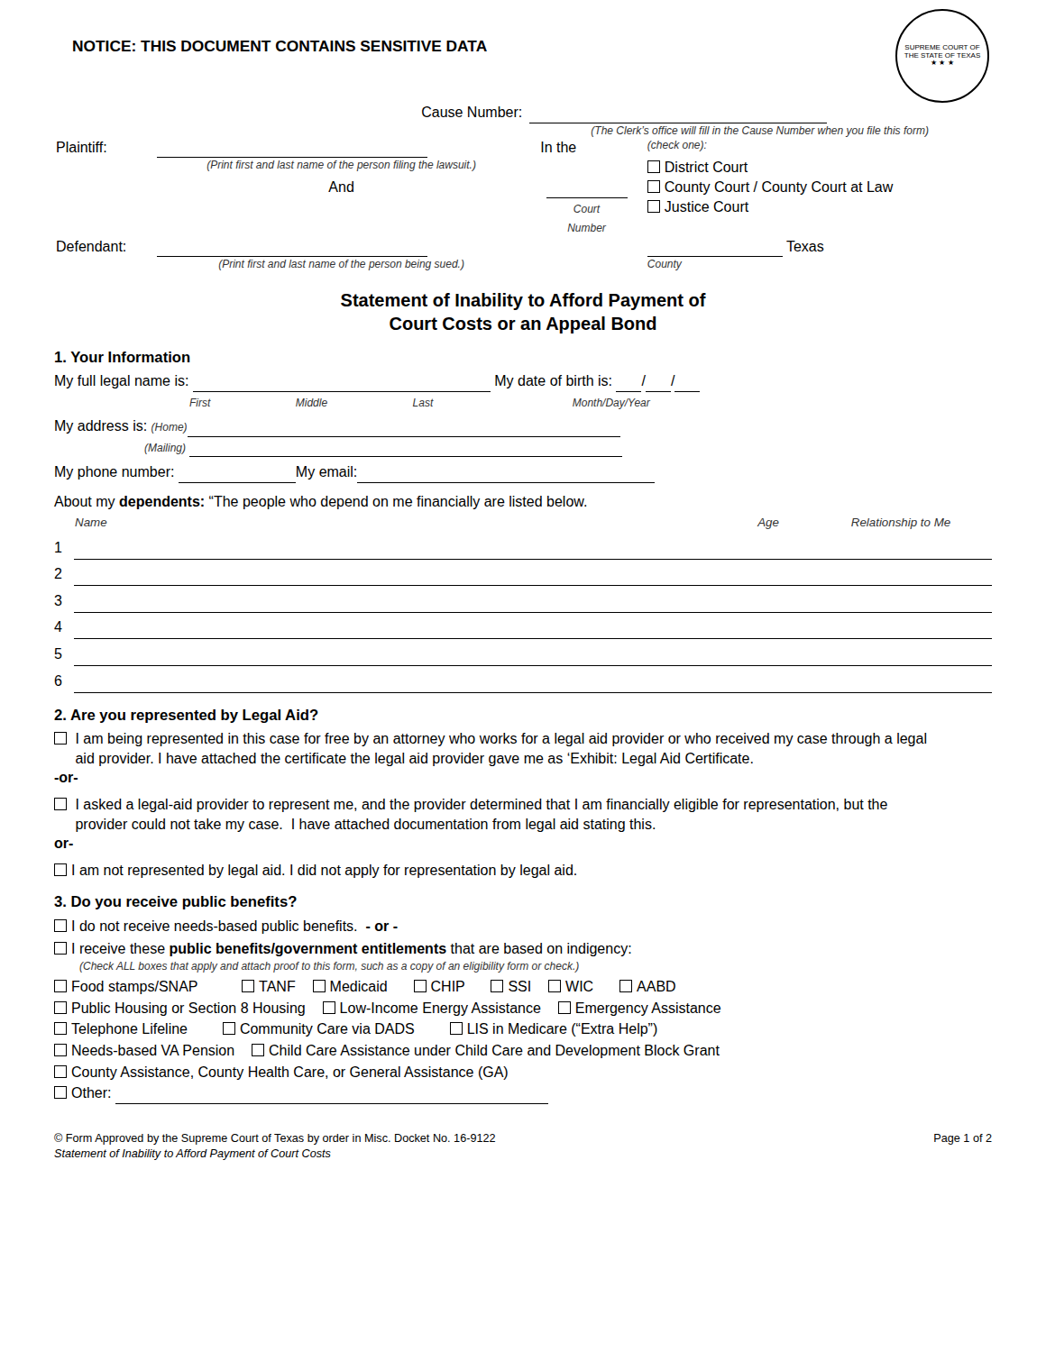SUPREME COURT OF THE STATE OF TEXAS
★ ★ ★
NOTICE: THIS DOCUMENT CONTAINS SENSITIVE DATA
| Cause Number: | |
| | (The Clerk’s office will fill in the Cause Number when you file this form) |
| Plaintiff: | | In the | (check one): |
| | (Print first and last name of the person filing the lawsuit.) | | District Court |
| | And | Court Number | County Court / County Court at Law Justice Court |
| Defendant: | | | Texas |
| | (Print first and last name of the person being sued.) | | County |
Statement of Inability to Afford Payment of
Court Costs or an Appeal Bond
1. Your Information
My full legal name is: My date of birth is: / /
First Middle Last Month/Day/Year
My address is: (Home)
(Mailing)
My phone number: My email:
About my dependents: “The people who depend on me financially are listed below.
| | Name | Age | Relationship to Me |
| --- | --- | --- | --- |
| 1 | | | |
| 2 | | | |
| 3 | | | |
| 4 | | | |
| 5 | | | |
| 6 | | | |
2. Are you represented by Legal Aid?
I am being represented in this case for free by an attorney who works for a legal aid provider or who received my case through a legal aid provider. I have attached the certificate the legal aid provider gave me as ‘Exhibit: Legal Aid Certificate.
-or-
I asked a legal-aid provider to represent me, and the provider determined that I am financially eligible for representation, but the provider could not take my case. I have attached documentation from legal aid stating this.
or-
I am not represented by legal aid. I did not apply for representation by legal aid.
3. Do you receive public benefits?
I do not receive needs-based public benefits. - or -
I receive these public benefits/government entitlements that are based on indigency:
(Check ALL boxes that apply and attach proof to this form, such as a copy of an eligibility form or check.)
Food stamps/SNAP TANF Medicaid CHIP SSI WIC AABD
Public Housing or Section 8 Housing Low-Income Energy Assistance Emergency Assistance
Telephone Lifeline Community Care via DADS LIS in Medicare (“Extra Help”)
Needs-based VA Pension Child Care Assistance under Child Care and Development Block Grant
County Assistance, County Health Care, or General Assistance (GA)
Other:
Page 1 of 2
© Form Approved by the Supreme Court of Texas by order in Misc. Docket No. 16-9122
Statement of Inability to Afford Payment of Court Costs